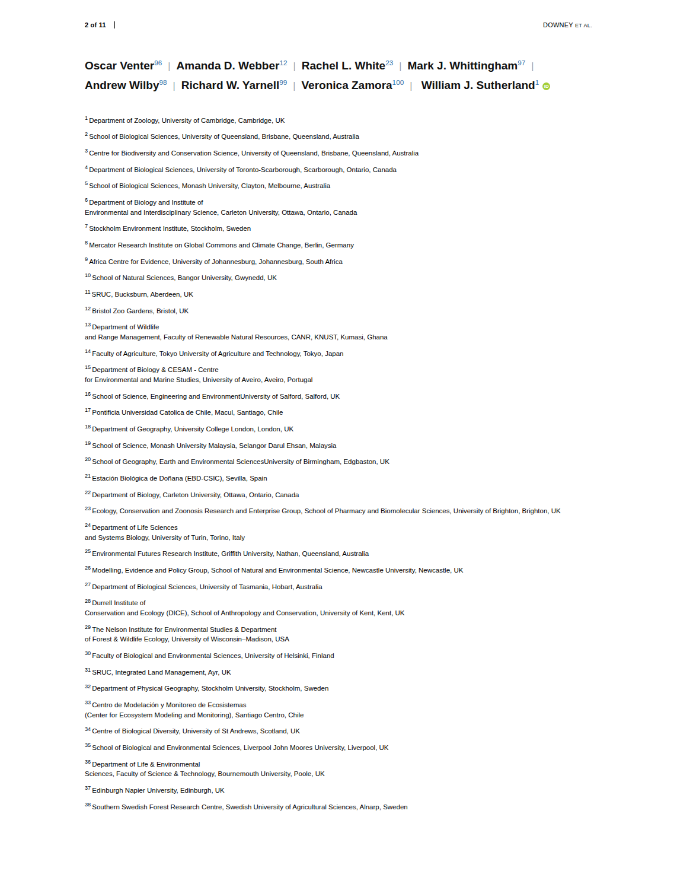2 of 11 DOWNEY ET AL.
Oscar Venter96|Amanda D. Webber12|Rachel L. White23|Mark J. Whittingham97| Andrew Wilby98|Richard W. Yarnell99|Veronica Zamora100| William J. Sutherland1 iD
1Department of Zoology, University of Cambridge, Cambridge, UK
2School of Biological Sciences, University of Queensland, Brisbane, Queensland, Australia
3Centre for Biodiversity and Conservation Science, University of Queensland, Brisbane, Queensland, Australia
4Department of Biological Sciences, University of Toronto-Scarborough, Scarborough, Ontario, Canada
5School of Biological Sciences, Monash University, Clayton, Melbourne, Australia
6Department of Biology and Institute of
Environmental and Interdisciplinary Science, Carleton University, Ottawa, Ontario, Canada
7Stockholm Environment Institute, Stockholm, Sweden
8Mercator Research Institute on Global Commons and Climate Change, Berlin, Germany
9Africa Centre for Evidence, University of Johannesburg, Johannesburg, South Africa
10School of Natural Sciences, Bangor University, Gwynedd, UK
11SRUC, Bucksburn, Aberdeen, UK
12Bristol Zoo Gardens, Bristol, UK
13Department of Wildlife
and Range Management, Faculty of Renewable Natural Resources, CANR, KNUST, Kumasi, Ghana
14Faculty of Agriculture, Tokyo University of Agriculture and Technology, Tokyo, Japan
15Department of Biology & CESAM - Centre
for Environmental and Marine Studies, University of Aveiro, Aveiro, Portugal
16School of Science, Engineering and EnvironmentUniversity of Salford, Salford, UK
17Pontificia Universidad Catolica de Chile, Macul, Santiago, Chile
18Department of Geography, University College London, London, UK
19School of Science, Monash University Malaysia, Selangor Darul Ehsan, Malaysia
20School of Geography, Earth and Environmental SciencesUniversity of Birmingham, Edgbaston, UK
21Estación Biológica de Doñana (EBD-CSIC), Sevilla, Spain
22Department of Biology, Carleton University, Ottawa, Ontario, Canada
23Ecology, Conservation and Zoonosis Research and Enterprise Group, School of Pharmacy and Biomolecular Sciences, University of Brighton, Brighton, UK
24Department of Life Sciences
and Systems Biology, University of Turin, Torino, Italy
25Environmental Futures Research Institute, Griffith University, Nathan, Queensland, Australia
26Modelling, Evidence and Policy Group, School of Natural and Environmental Science, Newcastle University, Newcastle, UK
27Department of Biological Sciences, University of Tasmania, Hobart, Australia
28Durrell Institute of
Conservation and Ecology (DICE), School of Anthropology and Conservation, University of Kent, Kent, UK
29The Nelson Institute for Environmental Studies & Department
of Forest & Wildlife Ecology, University of Wisconsin–Madison, USA
30Faculty of Biological and Environmental Sciences, University of Helsinki, Finland
31SRUC, Integrated Land Management, Ayr, UK
32Department of Physical Geography, Stockholm University, Stockholm, Sweden
33Centro de Modelación y Monitoreo de Ecosistemas
(Center for Ecosystem Modeling and Monitoring), Santiago Centro, Chile
34Centre of Biological Diversity, University of St Andrews, Scotland, UK
35School of Biological and Environmental Sciences, Liverpool John Moores University, Liverpool, UK
36Department of Life & Environmental
Sciences, Faculty of Science & Technology, Bournemouth University, Poole, UK
37Edinburgh Napier University, Edinburgh, UK
38Southern Swedish Forest Research Centre, Swedish University of Agricultural Sciences, Alnarp, Sweden